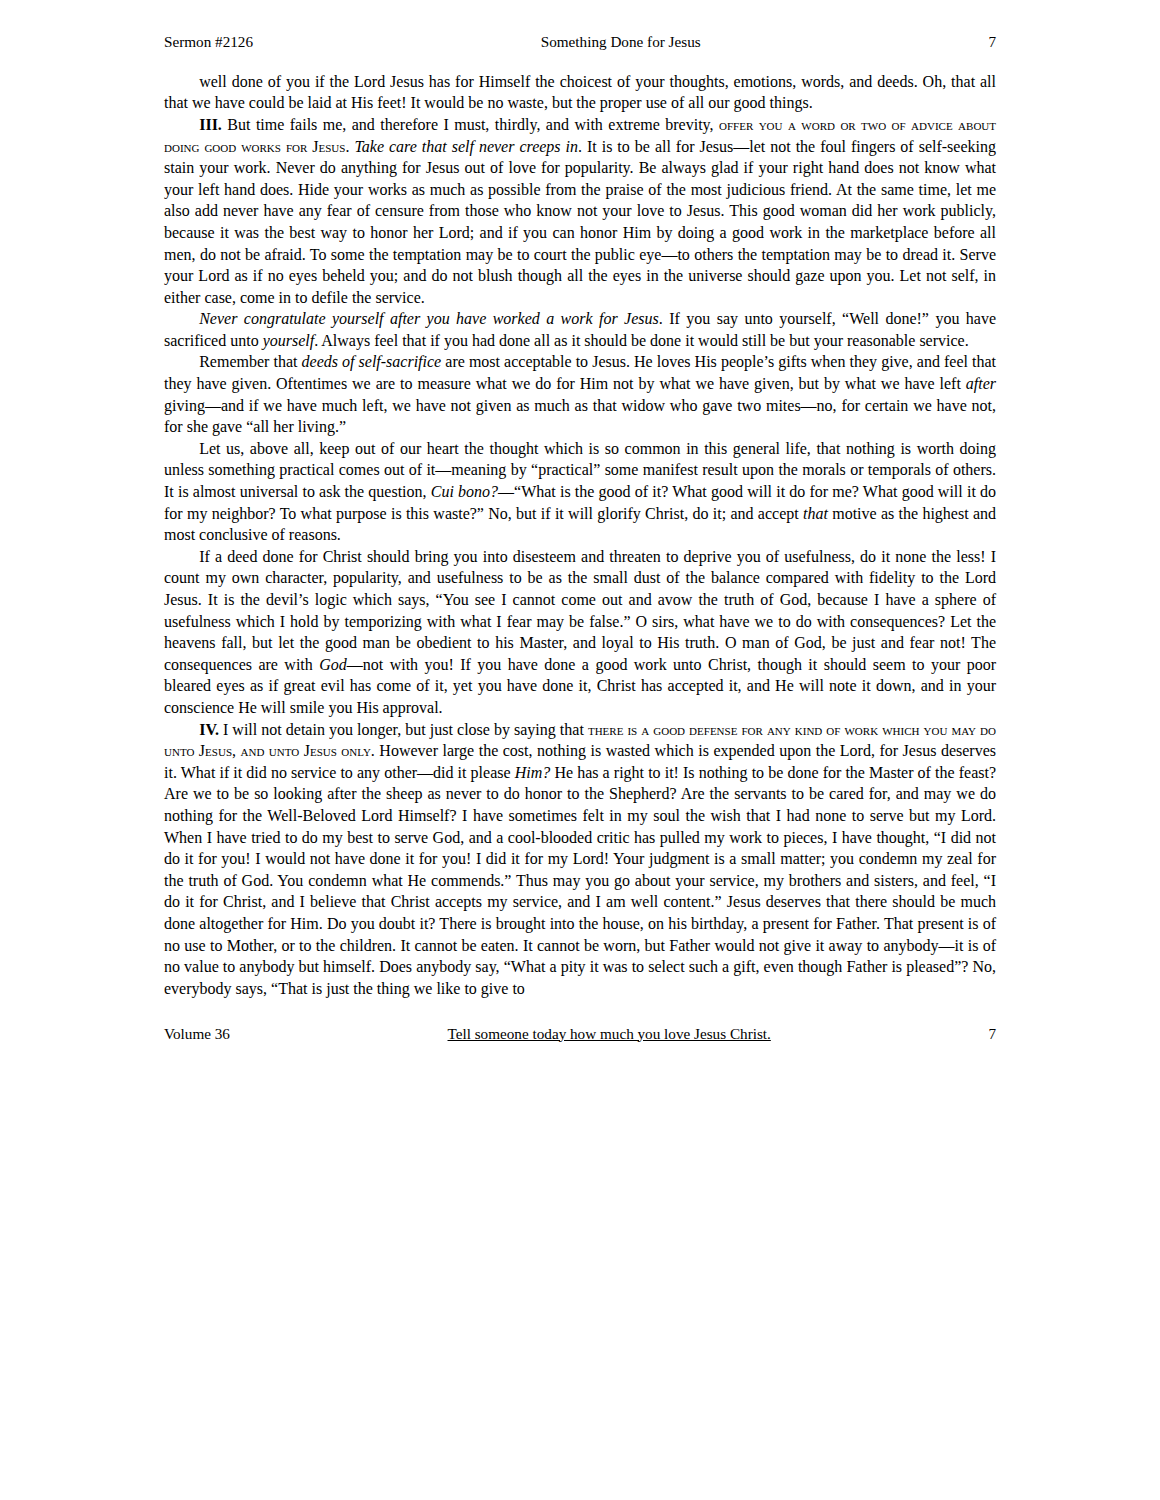Sermon #2126
Something Done for Jesus
7
well done of you if the Lord Jesus has for Himself the choicest of your thoughts, emotions, words, and deeds. Oh, that all that we have could be laid at His feet! It would be no waste, but the proper use of all our good things.
III. But time fails me, and therefore I must, thirdly, and with extreme brevity, offer you a word or two of advice about doing good works for Jesus. Take care that self never creeps in. It is to be all for Jesus—let not the foul fingers of self-seeking stain your work. Never do anything for Jesus out of love for popularity. Be always glad if your right hand does not know what your left hand does. Hide your works as much as possible from the praise of the most judicious friend. At the same time, let me also add never have any fear of censure from those who know not your love to Jesus. This good woman did her work publicly, because it was the best way to honor her Lord; and if you can honor Him by doing a good work in the marketplace before all men, do not be afraid. To some the temptation may be to court the public eye—to others the temptation may be to dread it. Serve your Lord as if no eyes beheld you; and do not blush though all the eyes in the universe should gaze upon you. Let not self, in either case, come in to defile the service.
Never congratulate yourself after you have worked a work for Jesus. If you say unto yourself, “Well done!” you have sacrificed unto yourself. Always feel that if you had done all as it should be done it would still be but your reasonable service.
Remember that deeds of self-sacrifice are most acceptable to Jesus. He loves His people’s gifts when they give, and feel that they have given. Oftentimes we are to measure what we do for Him not by what we have given, but by what we have left after giving—and if we have much left, we have not given as much as that widow who gave two mites—no, for certain we have not, for she gave “all her living.”
Let us, above all, keep out of our heart the thought which is so common in this general life, that nothing is worth doing unless something practical comes out of it—meaning by “practical” some manifest result upon the morals or temporals of others. It is almost universal to ask the question, Cui bono?—“What is the good of it? What good will it do for me? What good will it do for my neighbor? To what purpose is this waste?” No, but if it will glorify Christ, do it; and accept that motive as the highest and most conclusive of reasons.
If a deed done for Christ should bring you into disesteem and threaten to deprive you of usefulness, do it none the less! I count my own character, popularity, and usefulness to be as the small dust of the balance compared with fidelity to the Lord Jesus. It is the devil’s logic which says, “You see I cannot come out and avow the truth of God, because I have a sphere of usefulness which I hold by temporizing with what I fear may be false.” O sirs, what have we to do with consequences? Let the heavens fall, but let the good man be obedient to his Master, and loyal to His truth. O man of God, be just and fear not! The consequences are with God—not with you! If you have done a good work unto Christ, though it should seem to your poor bleared eyes as if great evil has come of it, yet you have done it, Christ has accepted it, and He will note it down, and in your conscience He will smile you His approval.
IV. I will not detain you longer, but just close by saying that there is a good defense for any kind of work which you may do unto Jesus, and unto Jesus only. However large the cost, nothing is wasted which is expended upon the Lord, for Jesus deserves it. What if it did no service to any other—did it please Him? He has a right to it! Is nothing to be done for the Master of the feast? Are we to be so looking after the sheep as never to do honor to the Shepherd? Are the servants to be cared for, and may we do nothing for the Well-Beloved Lord Himself? I have sometimes felt in my soul the wish that I had none to serve but my Lord. When I have tried to do my best to serve God, and a cool-blooded critic has pulled my work to pieces, I have thought, “I did not do it for you! I would not have done it for you! I did it for my Lord! Your judgment is a small matter; you condemn my zeal for the truth of God. You condemn what He commends.” Thus may you go about your service, my brothers and sisters, and feel, “I do it for Christ, and I believe that Christ accepts my service, and I am well content.” Jesus deserves that there should be much done altogether for Him. Do you doubt it? There is brought into the house, on his birthday, a present for Father. That present is of no use to Mother, or to the children. It cannot be eaten. It cannot be worn, but Father would not give it away to anybody—it is of no value to anybody but himself. Does anybody say, “What a pity it was to select such a gift, even though Father is pleased”? No, everybody says, “That is just the thing we like to give to
Volume 36
Tell someone today how much you love Jesus Christ.
7